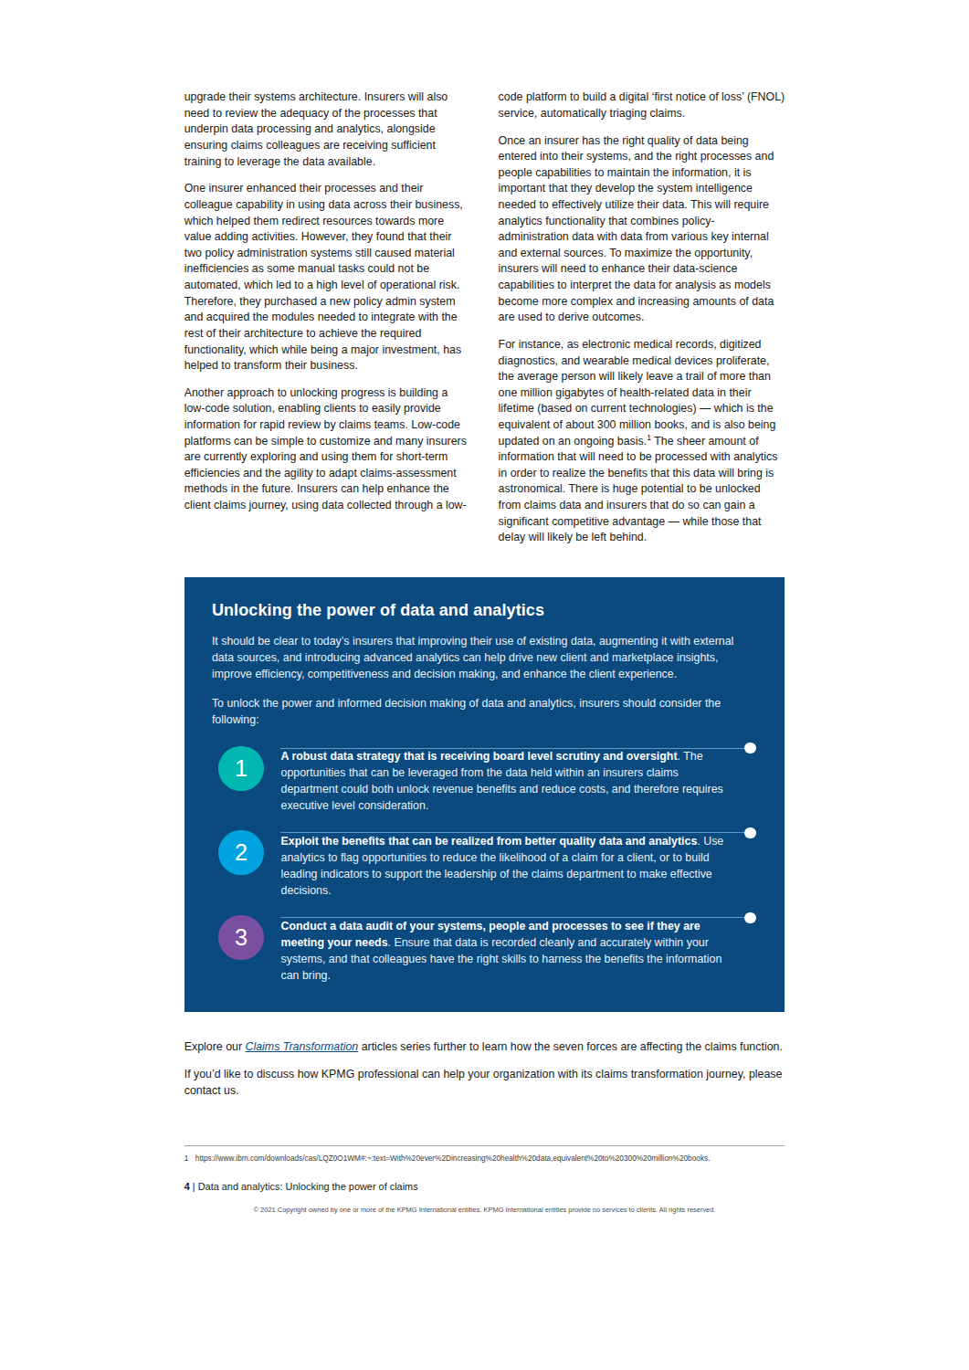upgrade their systems architecture. Insurers will also need to review the adequacy of the processes that underpin data processing and analytics, alongside ensuring claims colleagues are receiving sufficient training to leverage the data available.
One insurer enhanced their processes and their colleague capability in using data across their business, which helped them redirect resources towards more value adding activities. However, they found that their two policy administration systems still caused material inefficiencies as some manual tasks could not be automated, which led to a high level of operational risk. Therefore, they purchased a new policy admin system and acquired the modules needed to integrate with the rest of their architecture to achieve the required functionality, which while being a major investment, has helped to transform their business.
Another approach to unlocking progress is building a low-code solution, enabling clients to easily provide information for rapid review by claims teams. Low-code platforms can be simple to customize and many insurers are currently exploring and using them for short-term efficiencies and the agility to adapt claims-assessment methods in the future. Insurers can help enhance the client claims journey, using data collected through a low-
code platform to build a digital ‘first notice of loss’ (FNOL) service, automatically triaging claims.
Once an insurer has the right quality of data being entered into their systems, and the right processes and people capabilities to maintain the information, it is important that they develop the system intelligence needed to effectively utilize their data. This will require analytics functionality that combines policy-administration data with data from various key internal and external sources. To maximize the opportunity, insurers will need to enhance their data-science capabilities to interpret the data for analysis as models become more complex and increasing amounts of data are used to derive outcomes.
For instance, as electronic medical records, digitized diagnostics, and wearable medical devices proliferate, the average person will likely leave a trail of more than one million gigabytes of health-related data in their lifetime (based on current technologies) — which is the equivalent of about 300 million books, and is also being updated on an ongoing basis.1 The sheer amount of information that will need to be processed with analytics in order to realize the benefits that this data will bring is astronomical. There is huge potential to be unlocked from claims data and insurers that do so can gain a significant competitive advantage — while those that delay will likely be left behind.
Unlocking the power of data and analytics
It should be clear to today’s insurers that improving their use of existing data, augmenting it with external data sources, and introducing advanced analytics can help drive new client and marketplace insights, improve efficiency, competitiveness and decision making, and enhance the client experience.
To unlock the power and informed decision making of data and analytics, insurers should consider the following:
1
A robust data strategy that is receiving board level scrutiny and oversight. The opportunities that can be leveraged from the data held within an insurers claims department could both unlock revenue benefits and reduce costs, and therefore requires executive level consideration.
2
Exploit the benefits that can be realized from better quality data and analytics. Use analytics to flag opportunities to reduce the likelihood of a claim for a client, or to build leading indicators to support the leadership of the claims department to make effective decisions.
3
Conduct a data audit of your systems, people and processes to see if they are meeting your needs. Ensure that data is recorded cleanly and accurately within your systems, and that colleagues have the right skills to harness the benefits the information can bring.
Explore our Claims Transformation articles series further to learn how the seven forces are affecting the claims function.
If you’d like to discuss how KPMG professional can help your organization with its claims transformation journey, please contact us.
1 https://www.ibm.com/downloads/cas/LQZ0O1WM#:~:text=With%20ever%2Dincreasing%20health%20data,equivalent%20to%20300%20million%20books.
4 | Data and analytics: Unlocking the power of claims
© 2021 Copyright owned by one or more of the KPMG International entities. KPMG International entities provide no services to clients. All rights reserved.